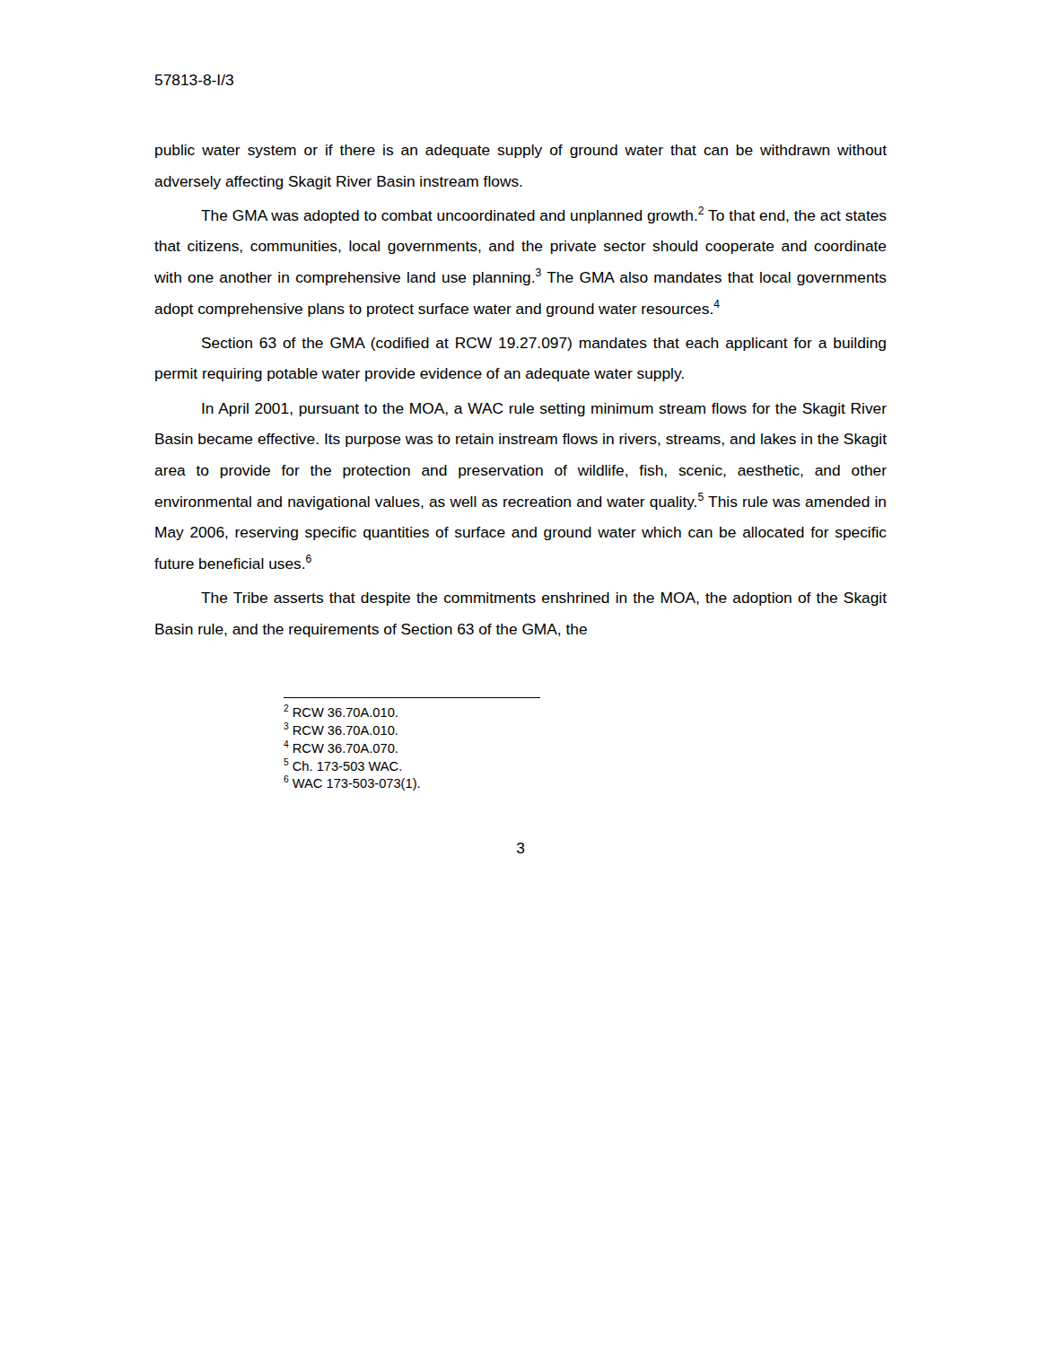57813-8-I/3
public water system or if there is an adequate supply of ground water that can be withdrawn without adversely affecting Skagit River Basin instream flows.
The GMA was adopted to combat uncoordinated and unplanned growth.2 To that end, the act states that citizens, communities, local governments, and the private sector should cooperate and coordinate with one another in comprehensive land use planning.3 The GMA also mandates that local governments adopt comprehensive plans to protect surface water and ground water resources.4
Section 63 of the GMA (codified at RCW 19.27.097) mandates that each applicant for a building permit requiring potable water provide evidence of an adequate water supply.
In April 2001, pursuant to the MOA, a WAC rule setting minimum stream flows for the Skagit River Basin became effective. Its purpose was to retain instream flows in rivers, streams, and lakes in the Skagit area to provide for the protection and preservation of wildlife, fish, scenic, aesthetic, and other environmental and navigational values, as well as recreation and water quality.5 This rule was amended in May 2006, reserving specific quantities of surface and ground water which can be allocated for specific future beneficial uses.6
The Tribe asserts that despite the commitments enshrined in the MOA, the adoption of the Skagit Basin rule, and the requirements of Section 63 of the GMA, the
2 RCW 36.70A.010.
3 RCW 36.70A.010.
4 RCW 36.70A.070.
5 Ch. 173-503 WAC.
6 WAC 173-503-073(1).
3